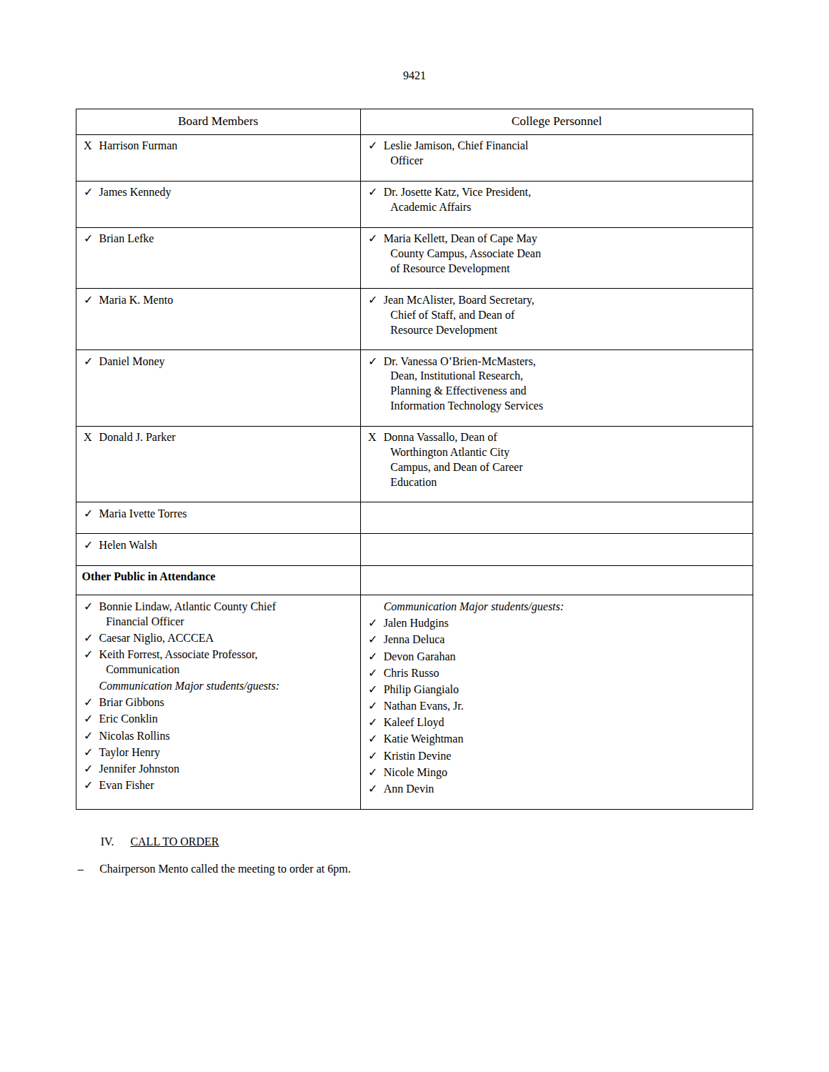9421
| Board Members | College Personnel |
| --- | --- |
| Harrison Furman | Leslie Jamison, Chief Financial Officer |
| James Kennedy | Dr. Josette Katz, Vice President, Academic Affairs |
| Brian Lefke | Maria Kellett, Dean of Cape May County Campus, Associate Dean of Resource Development |
| Maria K. Mento | Jean McAlister, Board Secretary, Chief of Staff, and Dean of Resource Development |
| Daniel Money | Dr. Vanessa O’Brien-McMasters, Dean, Institutional Research, Planning & Effectiveness and Information Technology Services |
| Donald J. Parker | Donna Vassallo, Dean of Worthington Atlantic City Campus, and Dean of Career Education |
| Maria Ivette Torres | |
| Helen Walsh | |
| Other Public in Attendance | |
| Bonnie Lindaw, Atlantic County Chief Financial Officer Caesar Niglio, ACCCEA Keith Forrest, Associate Professor, Communication Communication Major students/guests: Briar Gibbons Eric Conklin Nicolas Rollins Taylor Henry Jennifer Johnston Evan Fisher | Communication Major students/guests: Jalen Hudgins Jenna Deluca Devon Garahan Chris Russo Philip Giangialo Nathan Evans, Jr. Kaleef Lloyd Katie Weightman Kristin Devine Nicole Mingo Ann Devin |
IV. CALL TO ORDER
–Chairperson Mento called the meeting to order at 6pm.